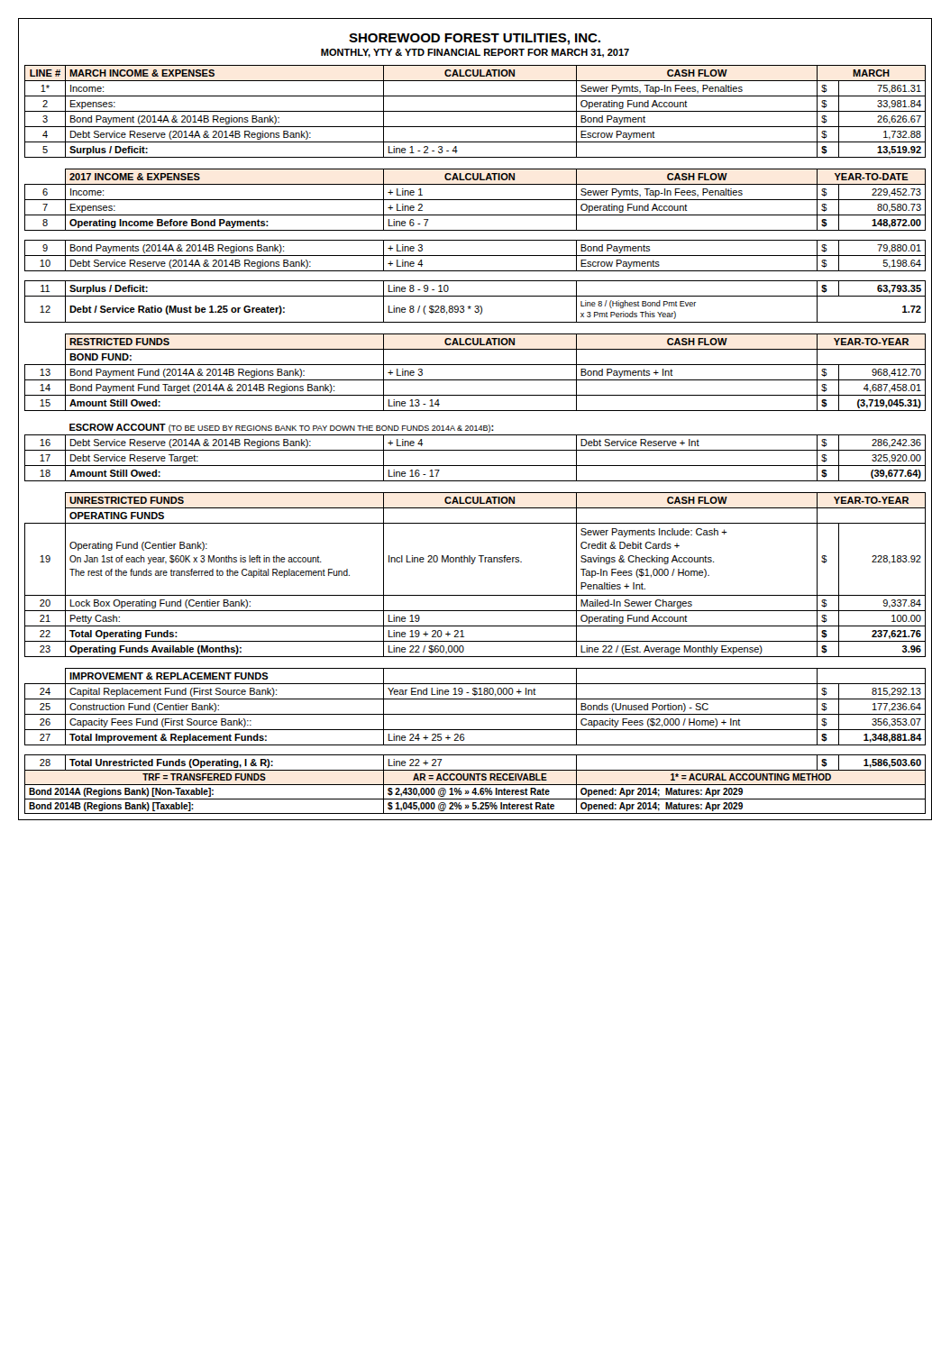SHOREWOOD FOREST UTILITIES, INC.
MONTHLY, YTY & YTD FINANCIAL REPORT FOR MARCH 31, 2017
| LINE # | MARCH INCOME & EXPENSES | CALCULATION | CASH FLOW | MARCH |
| --- | --- | --- | --- | --- |
| 1* | Income: | | Sewer Pymts, Tap-In Fees, Penalties | $ | 75,861.31 |
| 2 | Expenses: | | Operating Fund Account | $ | 33,981.84 |
| 3 | Bond Payment (2014A & 2014B Regions Bank): | | Bond Payment | $ | 26,626.67 |
| 4 | Debt Service Reserve (2014A & 2014B Regions Bank): | | Escrow Payment | $ | 1,732.88 |
| 5 | Surplus / Deficit: | Line 1 - 2 - 3 - 4 | | $ | 13,519.92 |
| | 2017 INCOME & EXPENSES | CALCULATION | CASH FLOW | YEAR-TO-DATE |
| 6 | Income: | + Line 1 | Sewer Pymts, Tap-In Fees, Penalties | $ | 229,452.73 |
| 7 | Expenses: | + Line 2 | Operating Fund Account | $ | 80,580.73 |
| 8 | Operating Income Before Bond Payments: | Line 6 - 7 | | $ | 148,872.00 |
| 9 | Bond Payments (2014A & 2014B Regions Bank): | + Line 3 | Bond Payments | $ | 79,880.01 |
| 10 | Debt Service Reserve (2014A & 2014B Regions Bank): | + Line 4 | Escrow Payments | $ | 5,198.64 |
| 11 | Surplus / Deficit: | Line 8 - 9 - 10 | | $ | 63,793.35 |
| 12 | Debt / Service Ratio (Must be 1.25 or Greater): | Line 8 / ( $28,893 * 3) | Line 8 / (Highest Bond Pmt Ever x 3 Pmt Periods This Year) | 1.72 |
| | RESTRICTED FUNDS | CALCULATION | CASH FLOW | YEAR-TO-YEAR |
| | BOND FUND: | | | |
| 13 | Bond Payment Fund (2014A & 2014B Regions Bank): | + Line 3 | Bond Payments + Int | $ | 968,412.70 |
| 14 | Bond Payment Fund Target (2014A & 2014B Regions Bank): | | | $ | 4,687,458.01 |
| 15 | Amount Still Owed: | Line 13 - 14 | | $ | (3,719,045.31) |
| | ESCROW ACCOUNT (TO BE USED BY REGIONS BANK TO PAY DOWN THE BOND FUNDS 2014A & 2014B) : |
| 16 | Debt Service Reserve (2014A & 2014B Regions Bank): | + Line 4 | Debt Service Reserve + Int | $ | 286,242.36 |
| 17 | Debt Service Reserve Target: | | | $ | 325,920.00 |
| 18 | Amount Still Owed: | Line 16 - 17 | | $ | (39,677.64) |
| | UNRESTRICTED FUNDS | CALCULATION | CASH FLOW | YEAR-TO-YEAR |
| | OPERATING FUNDS | | | |
| 19 | Operating Fund (Centier Bank): On Jan 1st of each year, $60K x 3 Months is left in the account. The rest of the funds are transferred to the Capital Replacement Fund. | Incl Line 20 Monthly Transfers. | Sewer Payments Include: Cash + Credit & Debit Cards + Savings & Checking Accounts. Tap-In Fees ($1,000 / Home). Penalties + Int. | $ | 228,183.92 |
| 20 | Lock Box Operating Fund (Centier Bank): | | Mailed-In Sewer Charges | $ | 9,337.84 |
| 21 | Petty Cash: | Line 19 | Operating Fund Account | $ | 100.00 |
| 22 | Total Operating Funds: | Line 19 + 20 + 21 | | $ | 237,621.76 |
| 23 | Operating Funds Available (Months): | Line 22 / $60,000 | Line 22 / (Est. Average Monthly Expense) | $ | 3.96 |
| | IMPROVEMENT & REPLACEMENT FUNDS | | | |
| 24 | Capital Replacement Fund (First Source Bank): | Year End Line 19 - $180,000 + Int | | $ | 815,292.13 |
| 25 | Construction Fund (Centier Bank): | | Bonds (Unused Portion) - SC | $ | 177,236.64 |
| 26 | Capacity Fees Fund (First Source Bank):: | | Capacity Fees ($2,000 / Home) + Int | $ | 356,353.07 |
| 27 | Total Improvement & Replacement Funds: | Line 24 + 25 + 26 | | $ | 1,348,881.84 |
| 28 | Total Unrestricted Funds (Operating, I & R): | Line 22 + 27 | | $ | 1,586,503.60 |
| TRF = TRANSFERED FUNDS | AR = ACCOUNTS RECEIVABLE | 1* = ACURAL ACCOUNTING METHOD |
| Bond 2014A (Regions Bank) [Non-Taxable]: | $ 2,430,000 @ 1% » 4.6% Interest Rate | Opened: Apr 2014; Matures: Apr 2029 |
| Bond 2014B (Regions Bank) [Taxable]: | $ 1,045,000 @ 2% » 5.25% Interest Rate | Opened: Apr 2014; Matures: Apr 2029 |